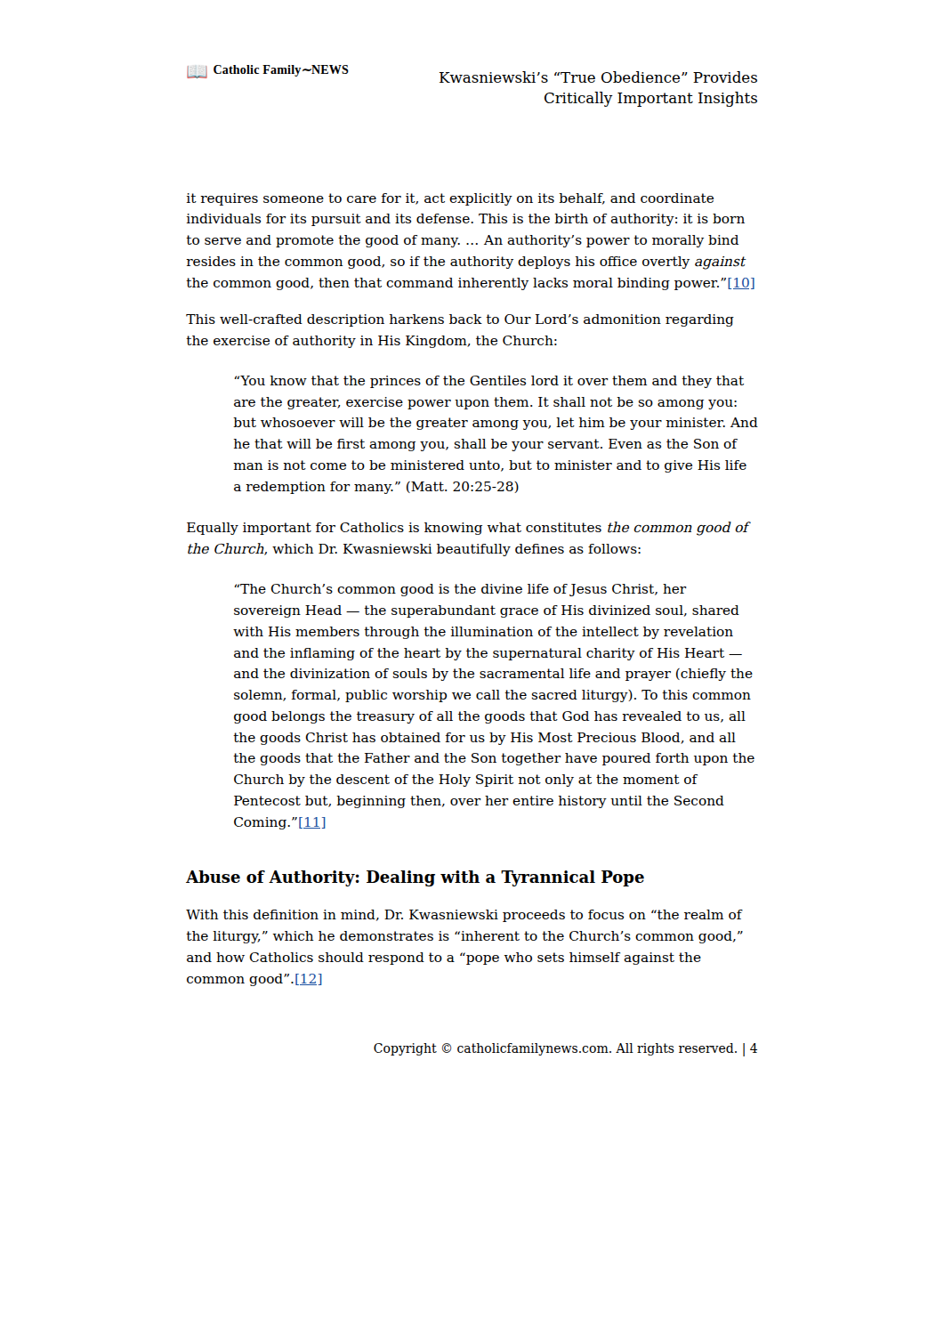📖 Catholic Family∼NEWS
Kwasniewski’s “True Obedience” Provides Critically Important Insights
it requires someone to care for it, act explicitly on its behalf, and coordinate individuals for its pursuit and its defense. This is the birth of authority: it is born to serve and promote the good of many. … An authority’s power to morally bind resides in the common good, so if the authority deploys his office overtly against the common good, then that command inherently lacks moral binding power.”[10]
This well-crafted description harkens back to Our Lord’s admonition regarding the exercise of authority in His Kingdom, the Church:
“You know that the princes of the Gentiles lord it over them and they that are the greater, exercise power upon them. It shall not be so among you: but whosoever will be the greater among you, let him be your minister. And he that will be first among you, shall be your servant. Even as the Son of man is not come to be ministered unto, but to minister and to give His life a redemption for many.” (Matt. 20:25-28)
Equally important for Catholics is knowing what constitutes the common good of the Church, which Dr. Kwasniewski beautifully defines as follows:
“The Church’s common good is the divine life of Jesus Christ, her sovereign Head — the superabundant grace of His divinized soul, shared with His members through the illumination of the intellect by revelation and the inflaming of the heart by the supernatural charity of His Heart — and the divinization of souls by the sacramental life and prayer (chiefly the solemn, formal, public worship we call the sacred liturgy). To this common good belongs the treasury of all the goods that God has revealed to us, all the goods Christ has obtained for us by His Most Precious Blood, and all the goods that the Father and the Son together have poured forth upon the Church by the descent of the Holy Spirit not only at the moment of Pentecost but, beginning then, over her entire history until the Second Coming.”[11]
Abuse of Authority: Dealing with a Tyrannical Pope
With this definition in mind, Dr. Kwasniewski proceeds to focus on “the realm of the liturgy,” which he demonstrates is “inherent to the Church’s common good,” and how Catholics should respond to a “pope who sets himself against the common good”.[12]
Copyright © catholicfamilynews.com. All rights reserved. | 4